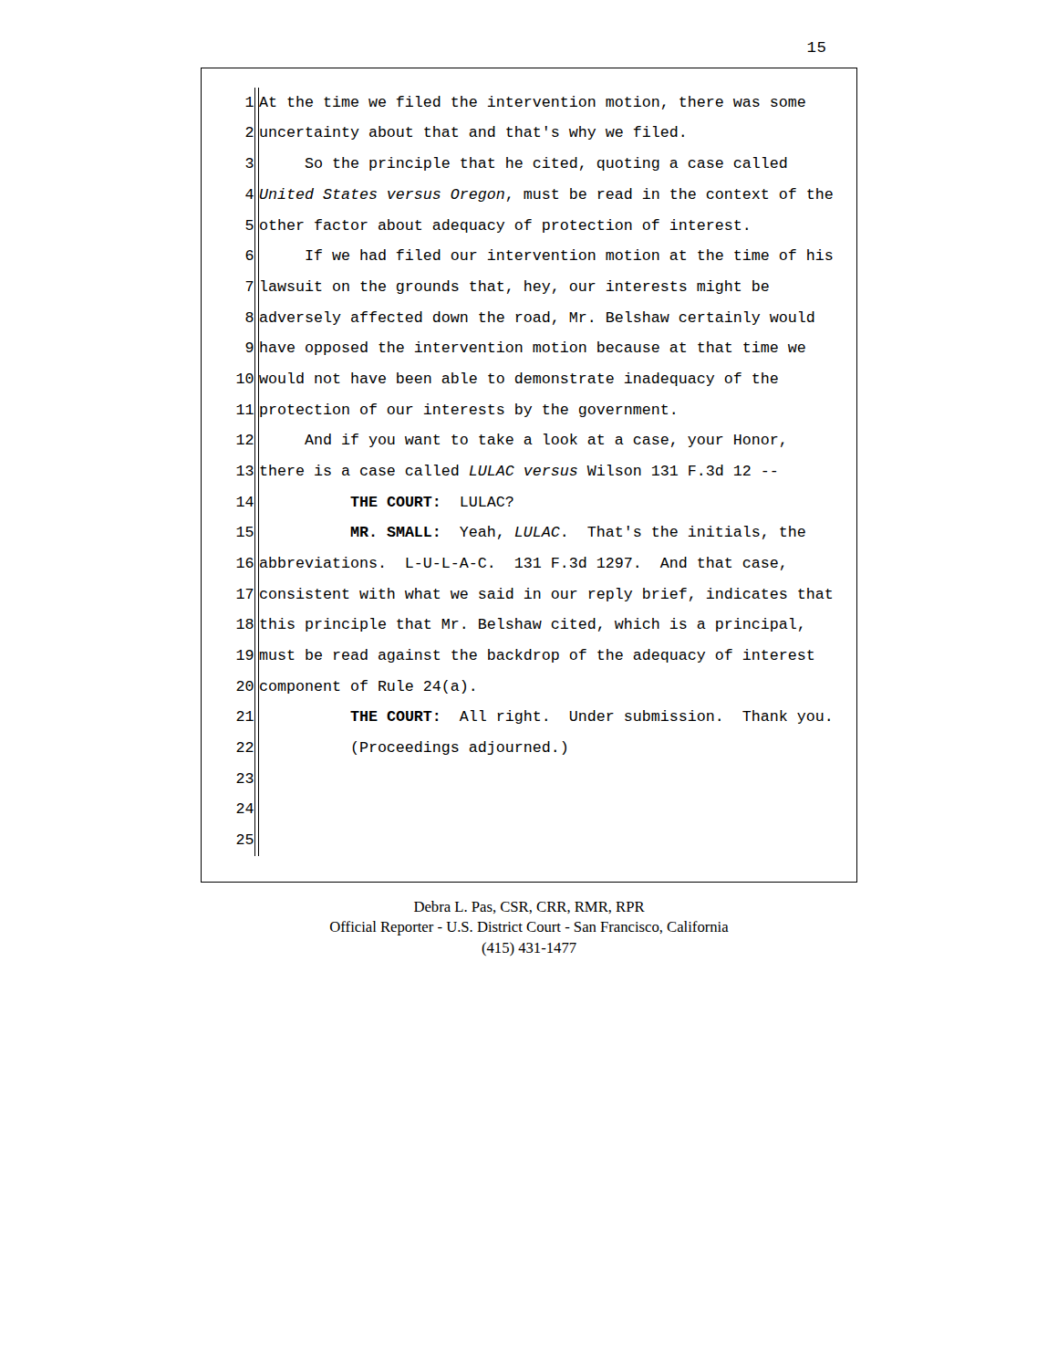15
| 1 | | At the time we filed the intervention motion, there was some |
| 2 | | uncertainty about that and that's why we filed. |
| 3 | | So the principle that he cited, quoting a case called |
| 4 | | United States versus Oregon , must be read in the context of the |
| 5 | | other factor about adequacy of protection of interest. |
| 6 | | If we had filed our intervention motion at the time of his |
| 7 | | lawsuit on the grounds that, hey, our interests might be |
| 8 | | adversely affected down the road, Mr. Belshaw certainly would |
| 9 | | have opposed the intervention motion because at that time we |
| 10 | | would not have been able to demonstrate inadequacy of the |
| 11 | | protection of our interests by the government. |
| 12 | | And if you want to take a look at a case, your Honor, |
| 13 | | there is a case called LULAC versus Wilson 131 F.3d 12 -- |
| 14 | | THE COURT: LULAC? |
| 15 | | MR. SMALL: Yeah, LULAC . That's the initials, the |
| 16 | | abbreviations. L-U-L-A-C. 131 F.3d 1297. And that case, |
| 17 | | consistent with what we said in our reply brief, indicates that |
| 18 | | this principle that Mr. Belshaw cited, which is a principal, |
| 19 | | must be read against the backdrop of the adequacy of interest |
| 20 | | component of Rule 24(a). |
| 21 | | THE COURT: All right. Under submission. Thank you. |
| 22 | | (Proceedings adjourned.) |
| 23 | | |
| 24 | | |
| 25 | | |
Debra L. Pas, CSR, CRR, RMR, RPR
Official Reporter - U.S. District Court - San Francisco, California
(415) 431-1477